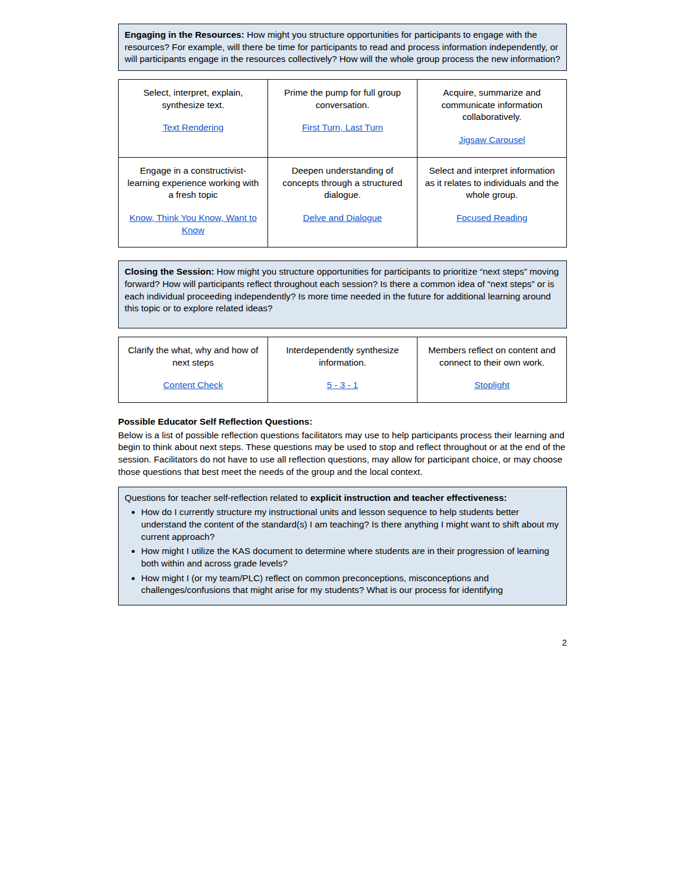Engaging in the Resources: How might you structure opportunities for participants to engage with the resources? For example, will there be time for participants to read and process information independently, or will participants engage in the resources collectively? How will the whole group process the new information?
| Select, interpret, explain, synthesize text. Text Rendering | Prime the pump for full group conversation. First Turn, Last Turn | Acquire, summarize and communicate information collaboratively. Jigsaw Carousel |
| Engage in a constructivist-learning experience working with a fresh topic Know, Think You Know, Want to Know | Deepen understanding of concepts through a structured dialogue. Delve and Dialogue | Select and interpret information as it relates to individuals and the whole group. Focused Reading |
Closing the Session: How might you structure opportunities for participants to prioritize “next steps” moving forward? How will participants reflect throughout each session? Is there a common idea of “next steps” or is each individual proceeding independently? Is more time needed in the future for additional learning around this topic or to explore related ideas?
| Clarify the what, why and how of next steps Content Check | Interdependently synthesize information. 5 - 3 - 1 | Members reflect on content and connect to their own work. Stoplight |
Possible Educator Self Reflection Questions:
Below is a list of possible reflection questions facilitators may use to help participants process their learning and begin to think about next steps. These questions may be used to stop and reflect throughout or at the end of the session. Facilitators do not have to use all reflection questions, may allow for participant choice, or may choose those questions that best meet the needs of the group and the local context.
Questions for teacher self-reflection related to explicit instruction and teacher effectiveness:
How do I currently structure my instructional units and lesson sequence to help students better understand the content of the standard(s) I am teaching? Is there anything I might want to shift about my current approach?
How might I utilize the KAS document to determine where students are in their progression of learning both within and across grade levels?
How might I (or my team/PLC) reflect on common preconceptions, misconceptions and challenges/confusions that might arise for my students? What is our process for identifying
2